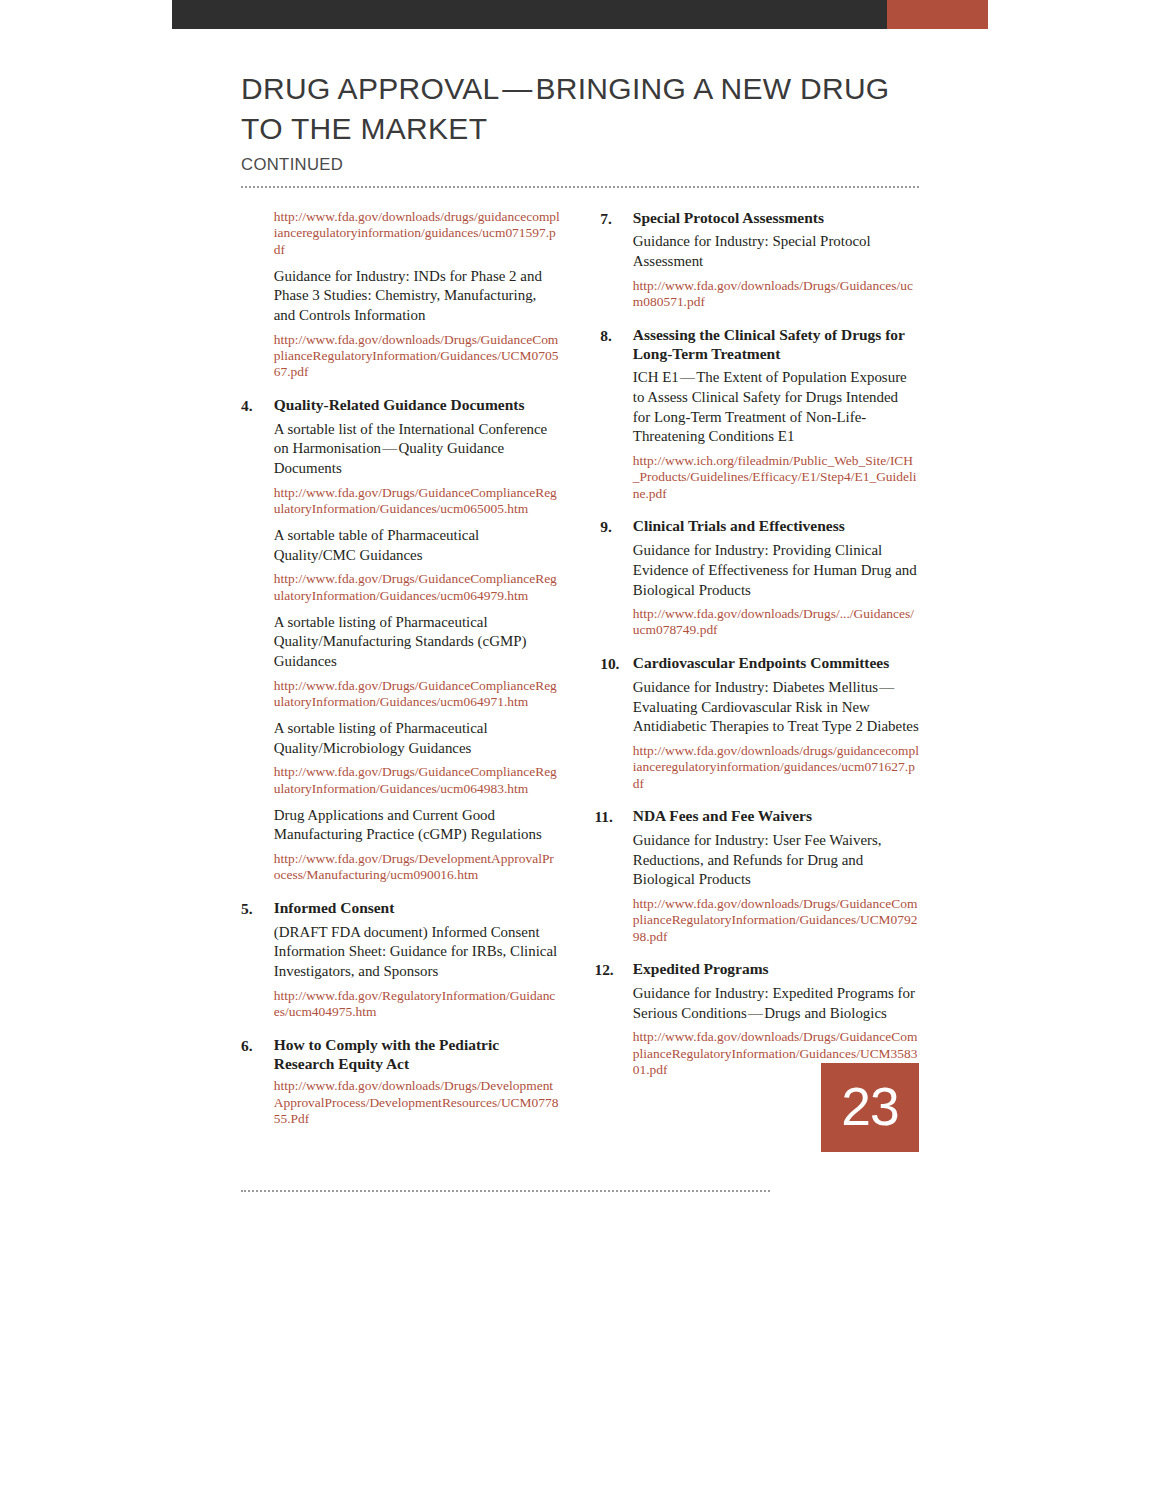Drug Approval — Bringing a New Drug to the Market
Continued
http://www.fda.gov/downloads/drugs/guidancecomplianceregulatoryinformation/guidances/ucm071597.pdf
Guidance for Industry: INDs for Phase 2 and Phase 3 Studies: Chemistry, Manufacturing, and Controls Information
http://www.fda.gov/downloads/Drugs/GuidanceComplianceRegulatoryInformation/Guidances/UCM070567.pdf
Quality-Related Guidance Documents
A sortable list of the International Conference on Harmonisation — Quality Guidance Documents
http://www.fda.gov/Drugs/GuidanceComplianceRegulatoryInformation/Guidances/ucm065005.htm
A sortable table of Pharmaceutical Quality/CMC Guidances
http://www.fda.gov/Drugs/GuidanceComplianceRegulatoryInformation/Guidances/ucm064979.htm
A sortable listing of Pharmaceutical Quality/Manufacturing Standards (cGMP) Guidances
http://www.fda.gov/Drugs/GuidanceComplianceRegulatoryInformation/Guidances/ucm064971.htm
A sortable listing of Pharmaceutical Quality/Microbiology Guidances
http://www.fda.gov/Drugs/GuidanceComplianceRegulatoryInformation/Guidances/ucm064983.htm
Drug Applications and Current Good Manufacturing Practice (cGMP) Regulations
http://www.fda.gov/Drugs/DevelopmentApprovalProcess/Manufacturing/ucm090016.htm
Informed Consent
(DRAFT FDA document) Informed Consent Information Sheet: Guidance for IRBs, Clinical Investigators, and Sponsors
http://www.fda.gov/RegulatoryInformation/Guidances/ucm404975.htm
How to Comply with the Pediatric Research Equity Act
http://www.fda.gov/downloads/Drugs/DevelopmentApprovalProcess/DevelopmentResources/UCM077855.Pdf
Special Protocol Assessments
Guidance for Industry: Special Protocol Assessment
http://www.fda.gov/downloads/Drugs/Guidances/ucm080571.pdf
Assessing the Clinical Safety of Drugs for Long-Term Treatment
ICH E1 — The Extent of Population Exposure to Assess Clinical Safety for Drugs Intended for Long-Term Treatment of Non-Life-Threatening Conditions E1
http://www.ich.org/fileadmin/Public_Web_Site/ICH_Products/Guidelines/Efficacy/E1/Step4/E1_Guideline.pdf
Clinical Trials and Effectiveness
Guidance for Industry: Providing Clinical Evidence of Effectiveness for Human Drug and Biological Products
http://www.fda.gov/downloads/Drugs/.../Guidances/ucm078749.pdf
Cardiovascular Endpoints Committees
Guidance for Industry: Diabetes Mellitus — Evaluating Cardiovascular Risk in New Antidiabetic Therapies to Treat Type 2 Diabetes
http://www.fda.gov/downloads/drugs/guidancecomplianceregulatoryinformation/guidances/ucm071627.pdf
NDA Fees and Fee Waivers
Guidance for Industry: User Fee Waivers, Reductions, and Refunds for Drug and Biological Products
http://www.fda.gov/downloads/Drugs/GuidanceComplianceRegulatoryInformation/Guidances/UCM079298.pdf
Expedited Programs
Guidance for Industry: Expedited Programs for Serious Conditions — Drugs and Biologics
http://www.fda.gov/downloads/Drugs/GuidanceComplianceRegulatoryInformation/Guidances/UCM358301.pdf
23